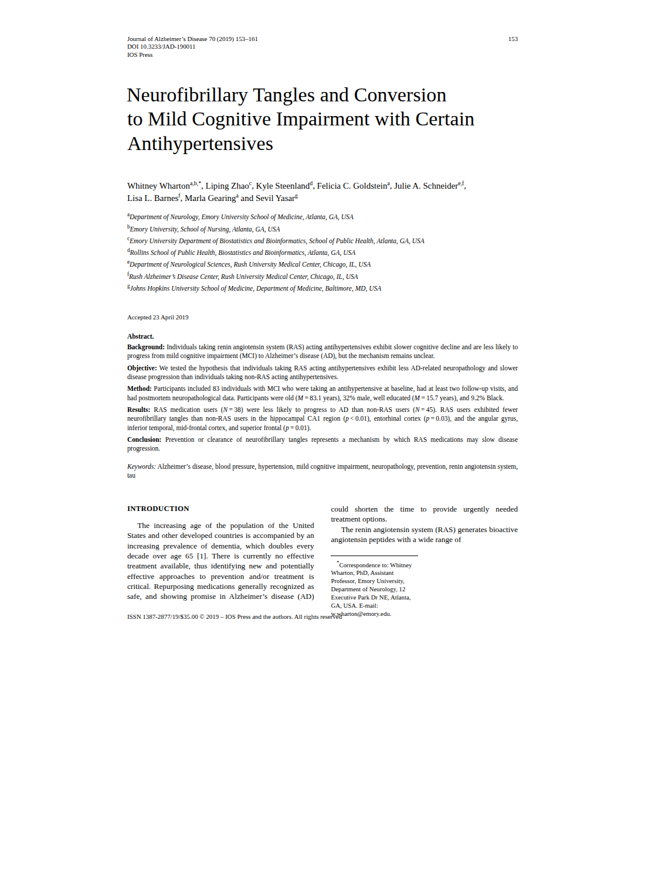Journal of Alzheimer’s Disease 70 (2019) 153–161
DOI 10.3233/JAD-190011
IOS Press
153
Neurofibrillary Tangles and Conversion
to Mild Cognitive Impairment with Certain
Antihypertensives
Whitney Whartona,b,*, Liping Zhaoc, Kyle Steenlandd, Felicia C. Goldsteina, Julie A. Schneidere,f,
Lisa L. Barnesf, Marla Gearinga and Sevil Yasarg
aDepartment of Neurology, Emory University School of Medicine, Atlanta, GA, USA
bEmory University, School of Nursing, Atlanta, GA, USA
cEmory University Department of Biostatistics and Bioinformatics, School of Public Health, Atlanta, GA, USA
dRollins School of Public Health, Biostatistics and Bioinformatics, Atlanta, GA, USA
eDepartment of Neurological Sciences, Rush University Medical Center, Chicago, IL, USA
fRush Alzheimer’s Disease Center, Rush University Medical Center, Chicago, IL, USA
gJohns Hopkins University School of Medicine, Department of Medicine, Baltimore, MD, USA
Accepted 23 April 2019
Abstract.
Background: Individuals taking renin angiotensin system (RAS) acting antihypertensives exhibit slower cognitive decline and are less likely to progress from mild cognitive impairment (MCI) to Alzheimer’s disease (AD), but the mechanism remains unclear.
Objective: We tested the hypothesis that individuals taking RAS acting antihypertensives exhibit less AD-related neuropathology and slower disease progression than individuals taking non-RAS acting antihypertensives.
Method: Participants included 83 individuals with MCI who were taking an antihypertensive at baseline, had at least two follow-up visits, and had postmortem neuropathological data. Participants were old (M = 83.1 years), 32% male, well educated (M = 15.7 years), and 9.2% Black.
Results: RAS medication users (N = 38) were less likely to progress to AD than non-RAS users (N = 45). RAS users exhibited fewer neurofibrillary tangles than non-RAS users in the hippocampal CA1 region (p < 0.01), entorhinal cortex (p = 0.03), and the angular gyrus, inferior temporal, mid-frontal cortex, and superior frontal (p = 0.01).
Conclusion: Prevention or clearance of neurofibrillary tangles represents a mechanism by which RAS medications may slow disease progression.
Keywords: Alzheimer’s disease, blood pressure, hypertension, mild cognitive impairment, neuropathology, prevention, renin angiotensin system, tau
INTRODUCTION
The increasing age of the population of the United States and other developed countries is accompanied by an increasing prevalence of dementia, which doubles every decade over age 65 [1]. There is currently no effective treatment available, thus identifying new and potentially effective approaches to prevention and/or treatment is critical. Repurposing medications generally recognized as safe, and showing promise in Alzheimer’s disease (AD) could shorten the time to provide urgently needed treatment options.
The renin angiotensin system (RAS) generates bioactive angiotensin peptides with a wide range of
*Correspondence to: Whitney Wharton, PhD, Assistant Professor, Emory University, Department of Neurology, 12 Executive Park Dr NE, Atlanta, GA, USA. E-mail: w.wharton@emory.edu.
ISSN 1387-2877/19/$35.00 © 2019 – IOS Press and the authors. All rights reserved